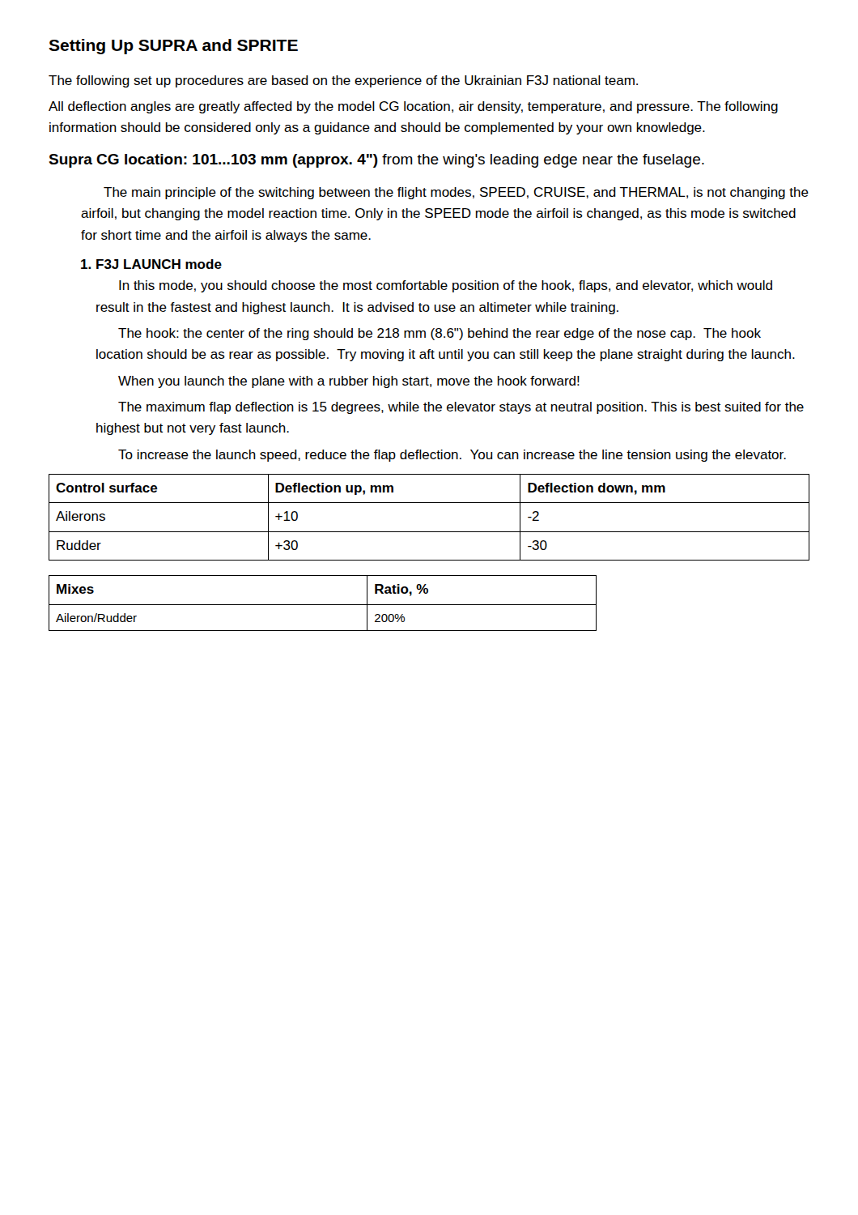Setting Up SUPRA and SPRITE
The following set up procedures are based on the experience of the Ukrainian F3J national team.
All deflection angles are greatly affected by the model CG location, air density, temperature, and pressure. The following information should be considered only as a guidance and should be complemented by your own knowledge.
Supra CG location: 101...103 mm (approx. 4") from the wing's leading edge near the fuselage.
The main principle of the switching between the flight modes, SPEED, CRUISE, and THERMAL, is not changing the airfoil, but changing the model reaction time. Only in the SPEED mode the airfoil is changed, as this mode is switched for short time and the airfoil is always the same.
F3J LAUNCH mode
In this mode, you should choose the most comfortable position of the hook, flaps, and elevator, which would result in the fastest and highest launch. It is advised to use an altimeter while training.
The hook: the center of the ring should be 218 mm (8.6") behind the rear edge of the nose cap. The hook location should be as rear as possible. Try moving it aft until you can still keep the plane straight during the launch.
When you launch the plane with a rubber high start, move the hook forward!
The maximum flap deflection is 15 degrees, while the elevator stays at neutral position. This is best suited for the highest but not very fast launch.
To increase the launch speed, reduce the flap deflection. You can increase the line tension using the elevator.
| Control surface | Deflection up, mm | Deflection down, mm |
| --- | --- | --- |
| Ailerons | +10 | -2 |
| Rudder | +30 | -30 |
| Mixes | Ratio, % |
| --- | --- |
| Aileron/Rudder | 200% |